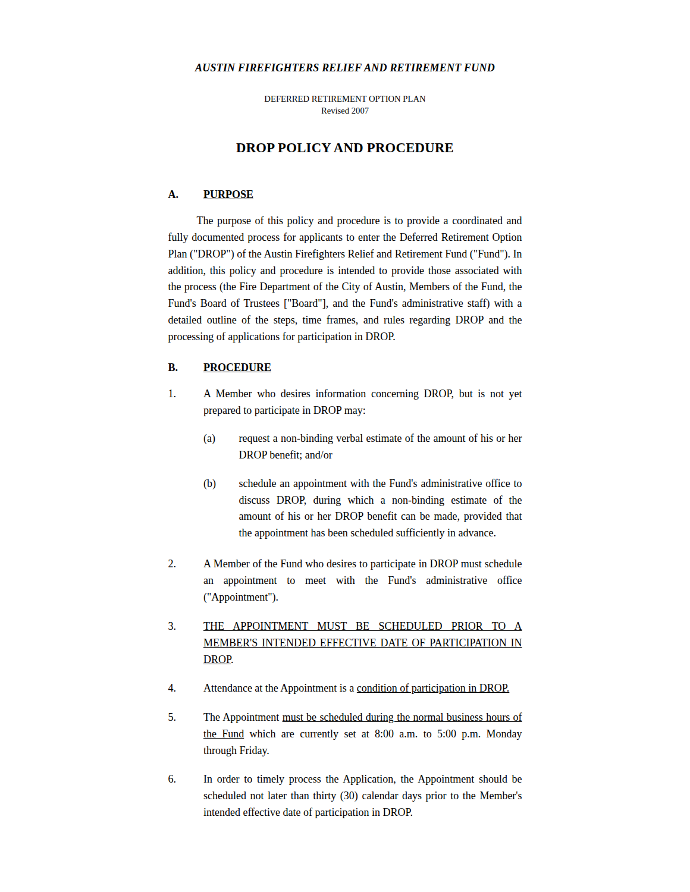AUSTIN FIREFIGHTERS RELIEF AND RETIREMENT FUND
DEFERRED RETIREMENT OPTION PLAN Revised 2007
DROP POLICY AND PROCEDURE
A. PURPOSE
The purpose of this policy and procedure is to provide a coordinated and fully documented process for applicants to enter the Deferred Retirement Option Plan ("DROP") of the Austin Firefighters Relief and Retirement Fund ("Fund"). In addition, this policy and procedure is intended to provide those associated with the process (the Fire Department of the City of Austin, Members of the Fund, the Fund's Board of Trustees ["Board"], and the Fund's administrative staff) with a detailed outline of the steps, time frames, and rules regarding DROP and the processing of applications for participation in DROP.
B. PROCEDURE
1.
A Member who desires information concerning DROP, but is not yet prepared to participate in DROP may:
(a)
request a non-binding verbal estimate of the amount of his or her DROP benefit; and/or
(b)
schedule an appointment with the Fund's administrative office to discuss DROP, during which a non-binding estimate of the amount of his or her DROP benefit can be made, provided that the appointment has been scheduled sufficiently in advance.
2.
A Member of the Fund who desires to participate in DROP must schedule an appointment to meet with the Fund's administrative office ("Appointment").
3.
THE APPOINTMENT MUST BE SCHEDULED PRIOR TO A MEMBER'S INTENDED EFFECTIVE DATE OF PARTICIPATION IN DROP.
4.
Attendance at the Appointment is a condition of participation in DROP.
5.
The Appointment must be scheduled during the normal business hours of the Fund which are currently set at 8:00 a.m. to 5:00 p.m. Monday through Friday.
6.
In order to timely process the Application, the Appointment should be scheduled not later than thirty (30) calendar days prior to the Member's intended effective date of participation in DROP.